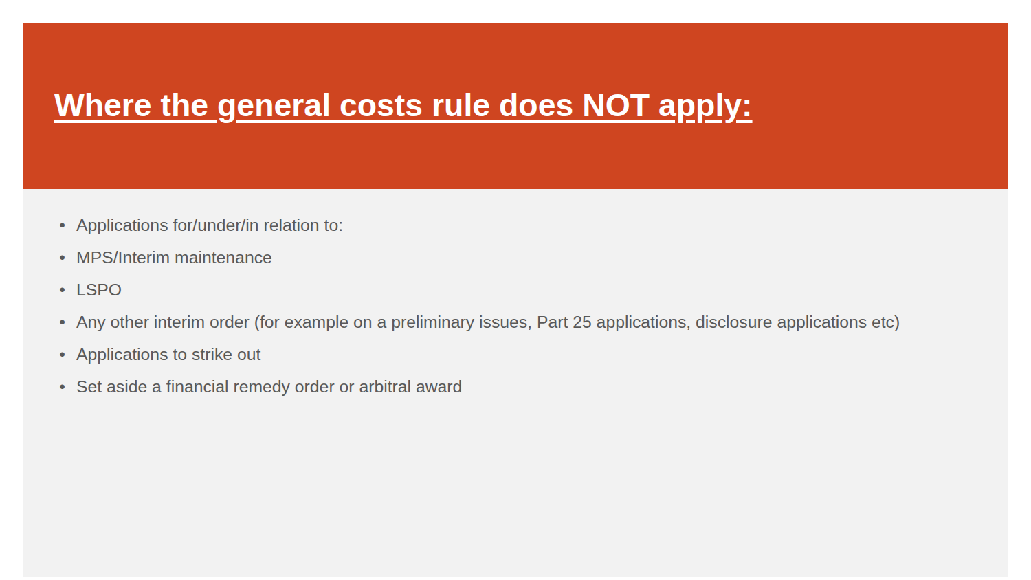Where the general costs rule does NOT apply:
Applications for/under/in relation to:
MPS/Interim maintenance
LSPO
Any other interim order (for example on a preliminary issues, Part 25 applications, disclosure applications etc)
Applications to strike out
Set aside a financial remedy order or arbitral award